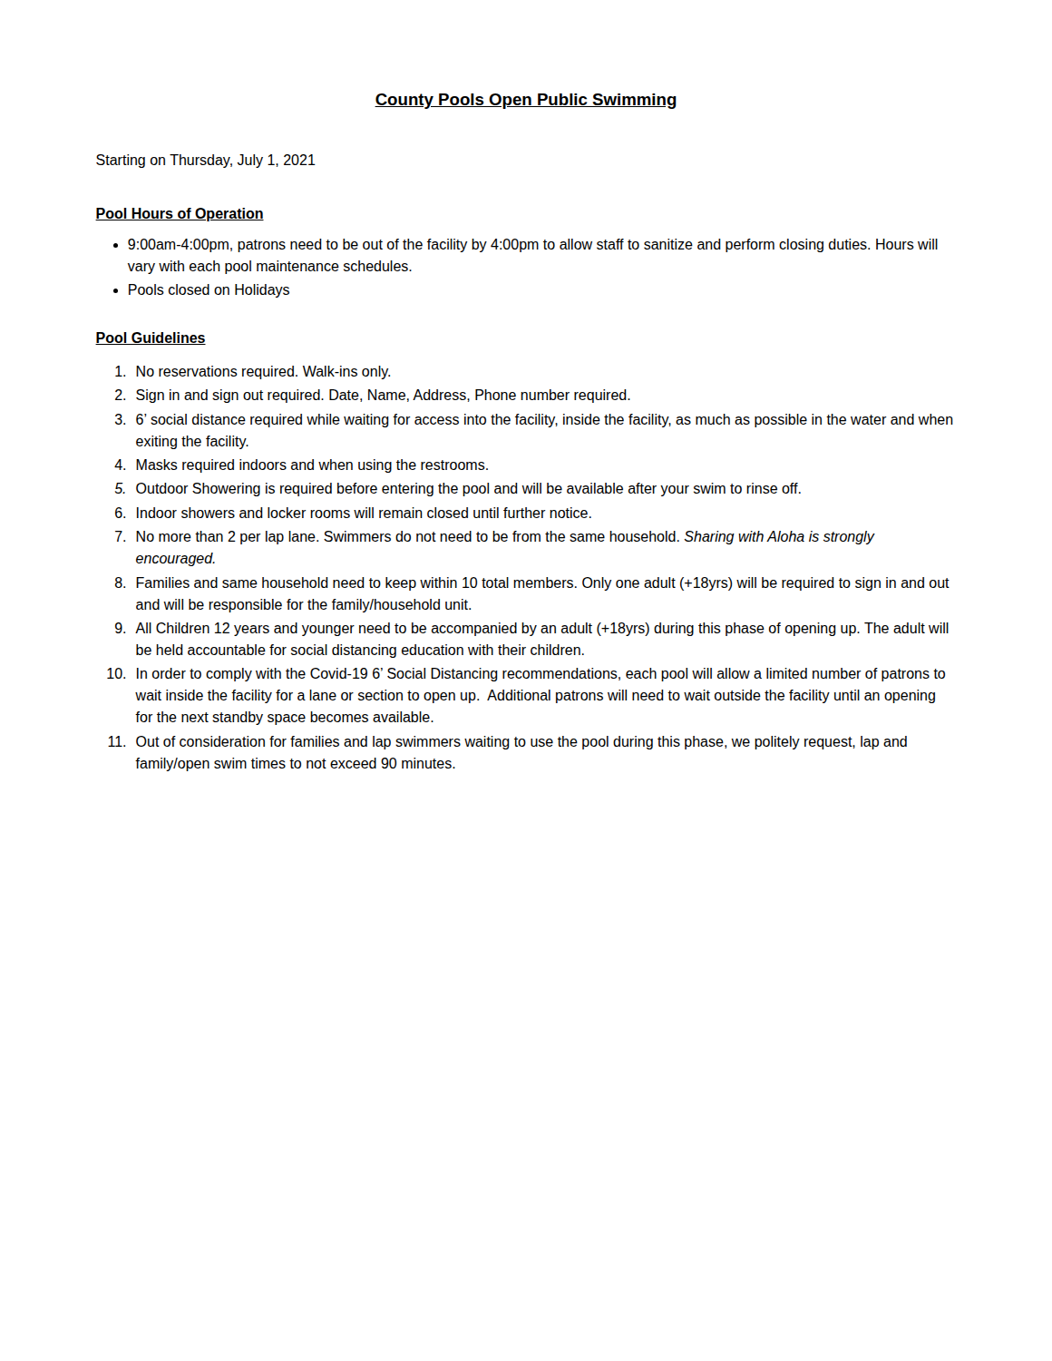County Pools Open Public Swimming
Starting on Thursday, July 1, 2021
Pool Hours of Operation
9:00am-4:00pm, patrons need to be out of the facility by 4:00pm to allow staff to sanitize and perform closing duties. Hours will vary with each pool maintenance schedules.
Pools closed on Holidays
Pool Guidelines
No reservations required. Walk-ins only.
Sign in and sign out required. Date, Name, Address, Phone number required.
6’ social distance required while waiting for access into the facility, inside the facility, as much as possible in the water and when exiting the facility.
Masks required indoors and when using the restrooms.
Outdoor Showering is required before entering the pool and will be available after your swim to rinse off.
Indoor showers and locker rooms will remain closed until further notice.
No more than 2 per lap lane. Swimmers do not need to be from the same household. Sharing with Aloha is strongly encouraged.
Families and same household need to keep within 10 total members. Only one adult (+18yrs) will be required to sign in and out and will be responsible for the family/household unit.
All Children 12 years and younger need to be accompanied by an adult (+18yrs) during this phase of opening up. The adult will be held accountable for social distancing education with their children.
In order to comply with the Covid-19 6’ Social Distancing recommendations, each pool will allow a limited number of patrons to wait inside the facility for a lane or section to open up. Additional patrons will need to wait outside the facility until an opening for the next standby space becomes available.
Out of consideration for families and lap swimmers waiting to use the pool during this phase, we politely request, lap and family/open swim times to not exceed 90 minutes.